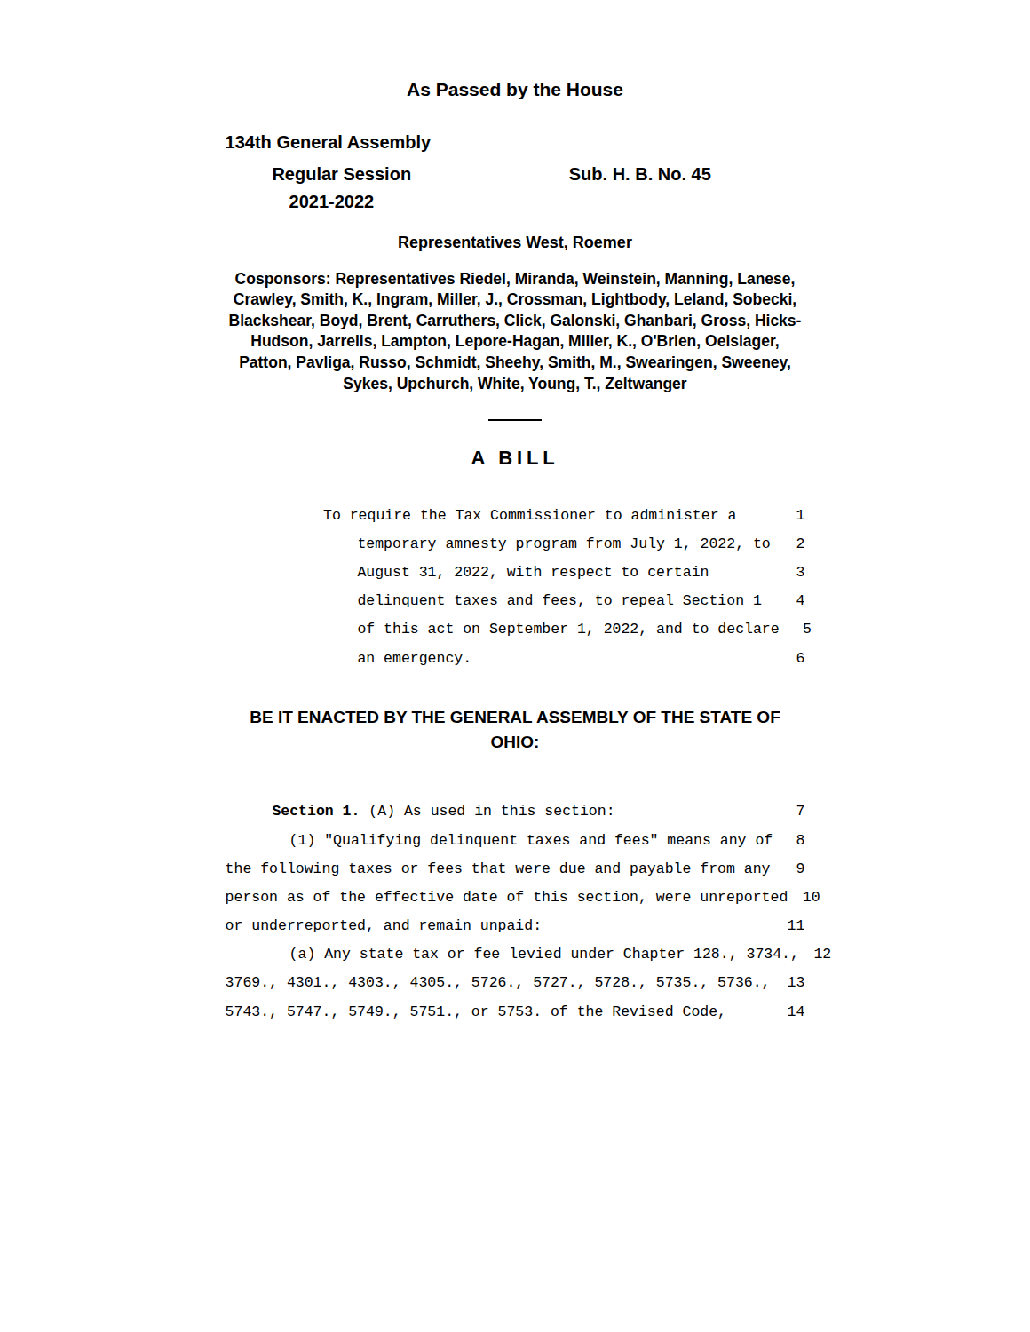As Passed by the House
134th General Assembly
Regular Session Sub. H. B. No. 45
2021-2022
Representatives West, Roemer
Cosponsors: Representatives Riedel, Miranda, Weinstein, Manning, Lanese, Crawley, Smith, K., Ingram, Miller, J., Crossman, Lightbody, Leland, Sobecki, Blackshear, Boyd, Brent, Carruthers, Click, Galonski, Ghanbari, Gross, Hicks-Hudson, Jarrells, Lampton, Lepore-Hagan, Miller, K., O'Brien, Oelslager, Patton, Pavliga, Russo, Schmidt, Sheehy, Smith, M., Swearingen, Sweeney, Sykes, Upchurch, White, Young, T., Zeltwanger
A BILL
To require the Tax Commissioner to administer a 1
temporary amnesty program from July 1, 2022, to 2
August 31, 2022, with respect to certain 3
delinquent taxes and fees, to repeal Section 14
of this act on September 1, 2022, and to declare 5
an emergency. 6
BE IT ENACTED BY THE GENERAL ASSEMBLY OF THE STATE OF OHIO:
Section 1. (A) As used in this section: 7
(1) "Qualifying delinquent taxes and fees" means any of 8
the following taxes or fees that were due and payable from any 9
person as of the effective date of this section, were unreported 10
or underreported, and remain unpaid: 11
(a) Any state tax or fee levied under Chapter 128., 3734., 12
3769., 4301., 4303., 4305., 5726., 5727., 5728., 5735., 5736., 13
5743., 5747., 5749., 5751., or 5753. of the Revised Code, 14